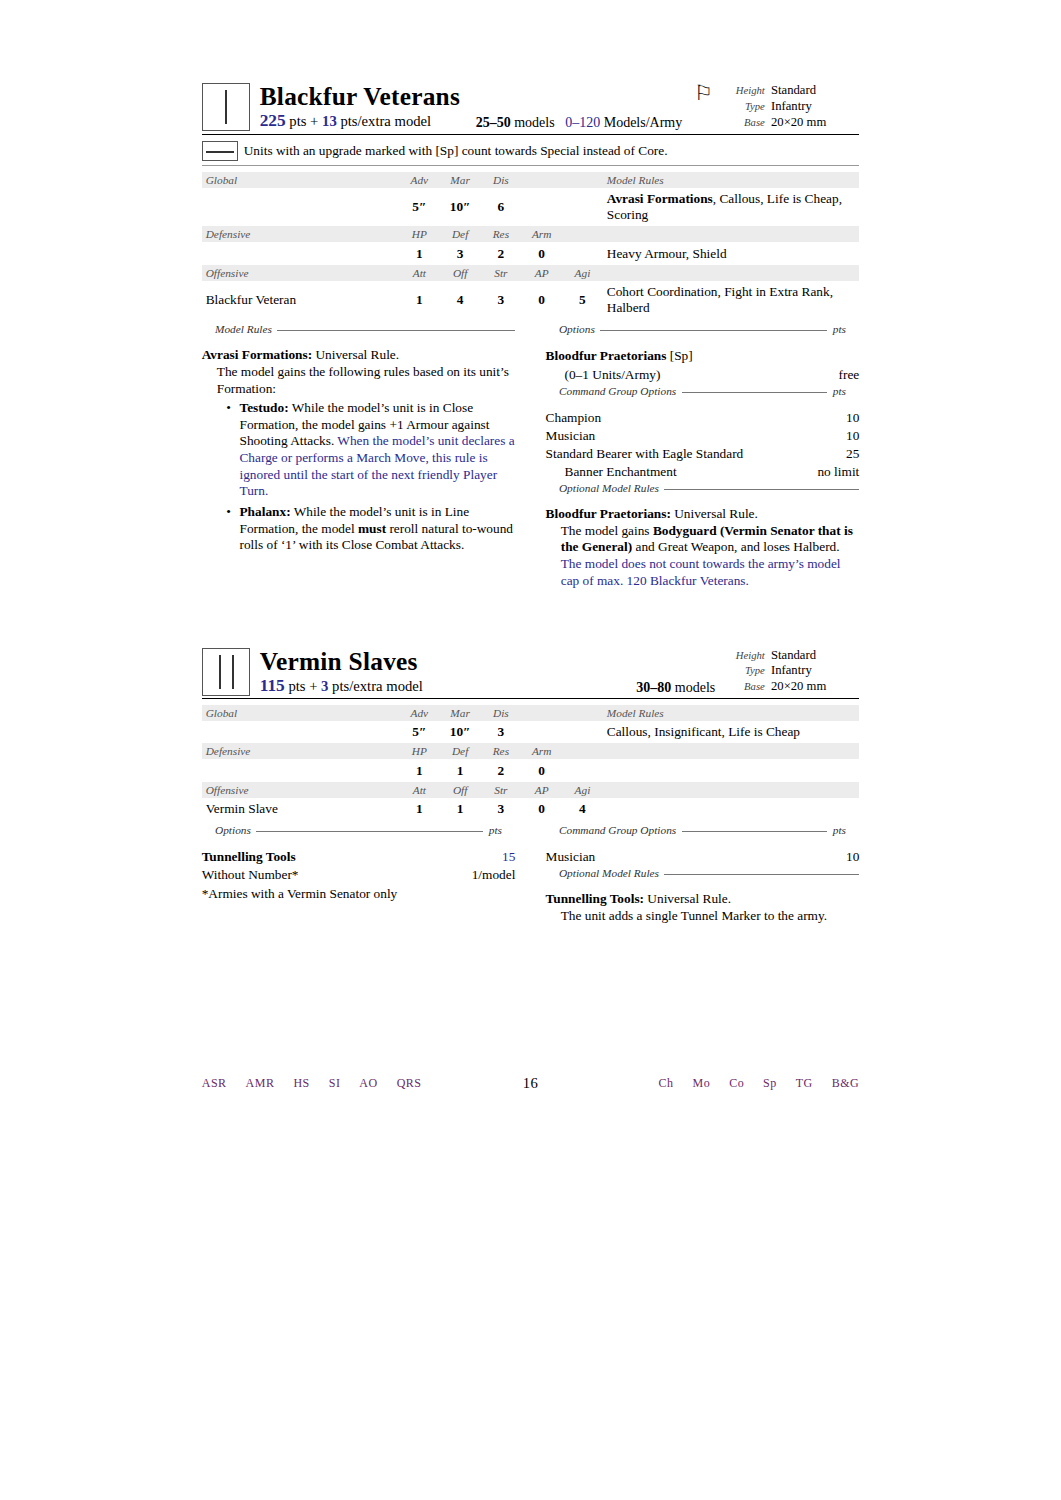Blackfur Veterans
225 pts + 13 pts/extra model
25–50 models 0–120 Models/Army
⚐
Height Standard
Type Infantry
Base 20×20 mm
Units with an upgrade marked with [Sp] count towards Special instead of Core.
| Global | Adv | Mar | Dis | | | Model Rules |
| | 5″ | 10″ | 6 | | | Avrasi Formations , Callous, Life is Cheap, Scoring |
| Defensive | HP | Def | Res | Arm | | |
| | 1 | 3 | 2 | 0 | | Heavy Armour, Shield |
| Offensive | Att | Off | Str | AP | Agi | |
| Blackfur Veteran | 1 | 4 | 3 | 0 | 5 | Cohort Coordination, Fight in Extra Rank, Halberd |
Model Rules
Avrasi Formations: Universal Rule.
The model gains the following rules based on its unit’s Formation:
Testudo: While the model’s unit is in Close Formation, the model gains +1 Armour against Shooting Attacks. When the model’s unit declares a Charge or performs a March Move, this rule is ignored until the start of the next friendly Player Turn.
Phalanx: While the model’s unit is in Line Formation, the model must reroll natural to-wound rolls of ‘1’ with its Close Combat Attacks.
Options pts
| Bloodfur Praetorians [Sp] | |
| (0–1 Units/Army) | free |
Command Group Options pts
| Champion | 10 |
| Musician | 10 |
| Standard Bearer with Eagle Standard | 25 |
| Banner Enchantment | no limit |
Optional Model Rules
Bloodfur Praetorians: Universal Rule.
The model gains Bodyguard (Vermin Senator that is the General) and Great Weapon, and loses Halberd. The model does not count towards the army’s model cap of max. 120 Blackfur Veterans.
Vermin Slaves
115 pts + 3 pts/extra model
30–80 models
Height Standard
Type Infantry
Base 20×20 mm
| Global | Adv | Mar | Dis | | | Model Rules |
| | 5″ | 10″ | 3 | | | Callous, Insignificant, Life is Cheap |
| Defensive | HP | Def | Res | Arm | | |
| | 1 | 1 | 2 | 0 | | |
| Offensive | Att | Off | Str | AP | Agi | |
| Vermin Slave | 1 | 1 | 3 | 0 | 4 | |
Options pts
| Tunnelling Tools | 15 |
| Without Number* | 1/model |
| *Armies with a Vermin Senator only |
Command Group Options pts
| Musician | 10 |
Optional Model Rules
Tunnelling Tools: Universal Rule.
The unit adds a single Tunnel Marker to the army.
ASR AMR HS SI AO QRS
16
Ch Mo Co Sp TG B&G